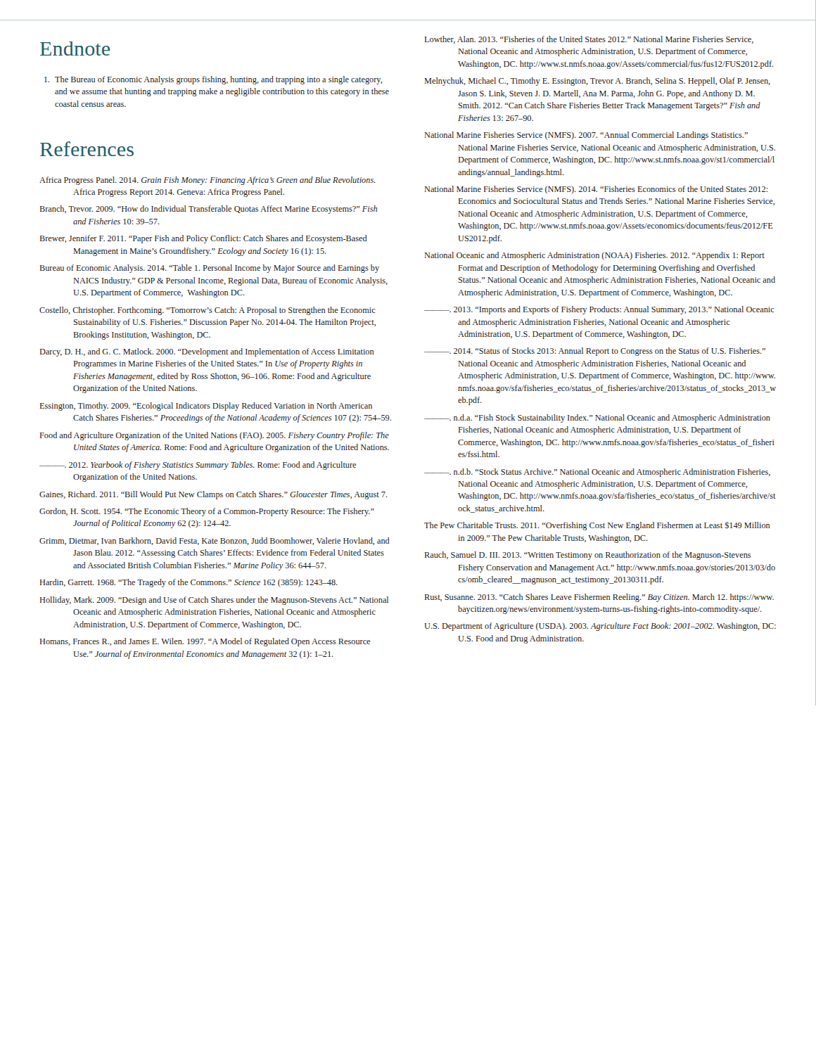Endnote
The Bureau of Economic Analysis groups fishing, hunting, and trapping into a single category, and we assume that hunting and trapping make a negligible contribution to this category in these coastal census areas.
References
Africa Progress Panel. 2014. Grain Fish Money: Financing Africa’s Green and Blue Revolutions. Africa Progress Report 2014. Geneva: Africa Progress Panel.
Branch, Trevor. 2009. “How do Individual Transferable Quotas Affect Marine Ecosystems?” Fish and Fisheries 10: 39–57.
Brewer, Jennifer F. 2011. “Paper Fish and Policy Conflict: Catch Shares and Ecosystem-Based Management in Maine’s Groundfishery.” Ecology and Society 16 (1): 15.
Bureau of Economic Analysis. 2014. “Table 1. Personal Income by Major Source and Earnings by NAICS Industry.” GDP & Personal Income, Regional Data, Bureau of Economic Analysis, U.S. Department of Commerce, Washington DC.
Costello, Christopher. Forthcoming. “Tomorrow’s Catch: A Proposal to Strengthen the Economic Sustainability of U.S. Fisheries.” Discussion Paper No. 2014-04. The Hamilton Project, Brookings Institution, Washington, DC.
Darcy, D. H., and G. C. Matlock. 2000. “Development and Implementation of Access Limitation Programmes in Marine Fisheries of the United States.” In Use of Property Rights in Fisheries Management, edited by Ross Shotton, 96–106. Rome: Food and Agriculture Organization of the United Nations.
Essington, Timothy. 2009. “Ecological Indicators Display Reduced Variation in North American Catch Shares Fisheries.” Proceedings of the National Academy of Sciences 107 (2): 754–59.
Food and Agriculture Organization of the United Nations (FAO). 2005. Fishery Country Profile: The United States of America. Rome: Food and Agriculture Organization of the United Nations.
———. 2012. Yearbook of Fishery Statistics Summary Tables. Rome: Food and Agriculture Organization of the United Nations.
Gaines, Richard. 2011. “Bill Would Put New Clamps on Catch Shares.” Gloucester Times, August 7.
Gordon, H. Scott. 1954. “The Economic Theory of a Common-Property Resource: The Fishery.” Journal of Political Economy 62 (2): 124–42.
Grimm, Dietmar, Ivan Barkhorn, David Festa, Kate Bonzon, Judd Boomhower, Valerie Hovland, and Jason Blau. 2012. “Assessing Catch Shares’ Effects: Evidence from Federal United States and Associated British Columbian Fisheries.” Marine Policy 36: 644–57.
Hardin, Garrett. 1968. “The Tragedy of the Commons.” Science 162 (3859): 1243–48.
Holliday, Mark. 2009. “Design and Use of Catch Shares under the Magnuson-Stevens Act.” National Oceanic and Atmospheric Administration Fisheries, National Oceanic and Atmospheric Administration, U.S. Department of Commerce, Washington, DC.
Homans, Frances R., and James E. Wilen. 1997. “A Model of Regulated Open Access Resource Use.” Journal of Environmental Economics and Management 32 (1): 1–21.
Lowther, Alan. 2013. “Fisheries of the United States 2012.” National Marine Fisheries Service, National Oceanic and Atmospheric Administration, U.S. Department of Commerce, Washington, DC. http://www.st.nmfs.noaa.gov/Assets/commercial/fus/fus12/FUS2012.pdf.
Melnychuk, Michael C., Timothy E. Essington, Trevor A. Branch, Selina S. Heppell, Olaf P. Jensen, Jason S. Link, Steven J. D. Martell, Ana M. Parma, John G. Pope, and Anthony D. M. Smith. 2012. “Can Catch Share Fisheries Better Track Management Targets?” Fish and Fisheries 13: 267–90.
National Marine Fisheries Service (NMFS). 2007. “Annual Commercial Landings Statistics.” National Marine Fisheries Service, National Oceanic and Atmospheric Administration, U.S. Department of Commerce, Washington, DC. http://www.st.nmfs.noaa.gov/st1/commercial/landings/annual_landings.html.
National Marine Fisheries Service (NMFS). 2014. “Fisheries Economics of the United States 2012: Economics and Sociocultural Status and Trends Series.” National Marine Fisheries Service, National Oceanic and Atmospheric Administration, U.S. Department of Commerce, Washington, DC. http://www.st.nmfs.noaa.gov/Assets/economics/documents/feus/2012/FEUS2012.pdf.
National Oceanic and Atmospheric Administration (NOAA) Fisheries. 2012. “Appendix 1: Report Format and Description of Methodology for Determining Overfishing and Overfished Status.” National Oceanic and Atmospheric Administration Fisheries, National Oceanic and Atmospheric Administration, U.S. Department of Commerce, Washington, DC.
———. 2013. “Imports and Exports of Fishery Products: Annual Summary, 2013.” National Oceanic and Atmospheric Administration Fisheries, National Oceanic and Atmospheric Administration, U.S. Department of Commerce, Washington, DC.
———. 2014. “Status of Stocks 2013: Annual Report to Congress on the Status of U.S. Fisheries.” National Oceanic and Atmospheric Administration Fisheries, National Oceanic and Atmospheric Administration, U.S. Department of Commerce, Washington, DC. http://www.nmfs.noaa.gov/sfa/fisheries_eco/status_of_fisheries/archive/2013/status_of_stocks_2013_web.pdf.
———. n.d.a. “Fish Stock Sustainability Index.” National Oceanic and Atmospheric Administration Fisheries, National Oceanic and Atmospheric Administration, U.S. Department of Commerce, Washington, DC. http://www.nmfs.noaa.gov/sfa/fisheries_eco/status_of_fisheries/fssi.html.
———. n.d.b. “Stock Status Archive.” National Oceanic and Atmospheric Administration Fisheries, National Oceanic and Atmospheric Administration, U.S. Department of Commerce, Washington, DC. http://www.nmfs.noaa.gov/sfa/fisheries_eco/status_of_fisheries/archive/stock_status_archive.html.
The Pew Charitable Trusts. 2011. “Overfishing Cost New England Fishermen at Least $149 Million in 2009.” The Pew Charitable Trusts, Washington, DC.
Rauch, Samuel D. III. 2013. “Written Testimony on Reauthorization of the Magnuson-Stevens Fishery Conservation and Management Act.” http://www.nmfs.noaa.gov/stories/2013/03/docs/omb_cleared__magnuson_act_testimony_20130311.pdf.
Rust, Susanne. 2013. “Catch Shares Leave Fishermen Reeling.” Bay Citizen. March 12. https://www.baycitizen.org/news/environment/system-turns-us-fishing-rights-into-commodity-sque/.
U.S. Department of Agriculture (USDA). 2003. Agriculture Fact Book: 2001–2002. Washington, DC: U.S. Food and Drug Administration.